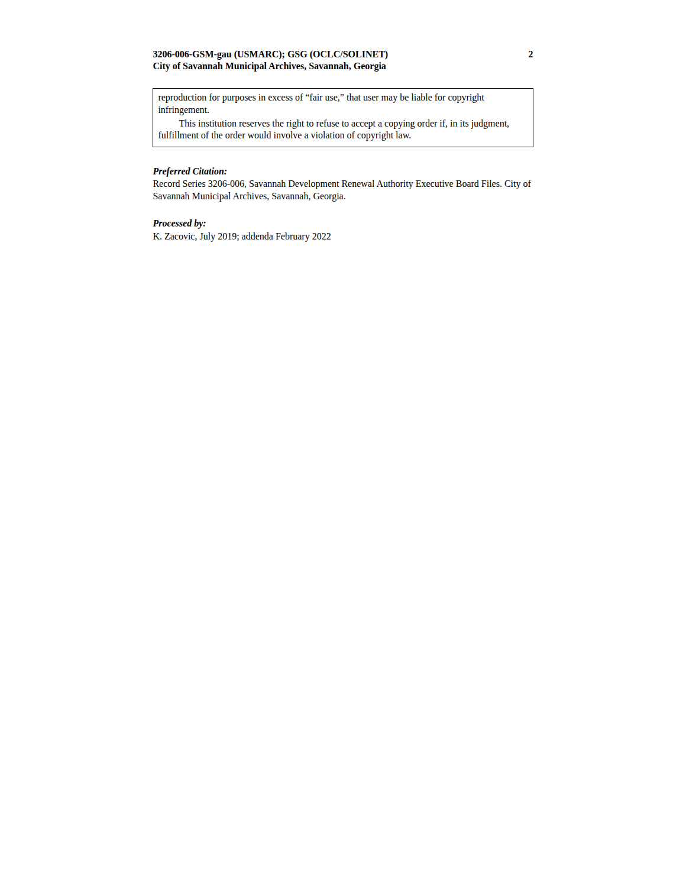3206-006-GSM-gau (USMARC); GSG (OCLC/SOLINET)
City of Savannah Municipal Archives, Savannah, Georgia
2
reproduction for purposes in excess of “fair use,” that user may be liable for copyright infringement.
This institution reserves the right to refuse to accept a copying order if, in its judgment, fulfillment of the order would involve a violation of copyright law.
Preferred Citation:
Record Series 3206-006, Savannah Development Renewal Authority Executive Board Files. City of Savannah Municipal Archives, Savannah, Georgia.
Processed by:
K. Zacovic, July 2019; addenda February 2022